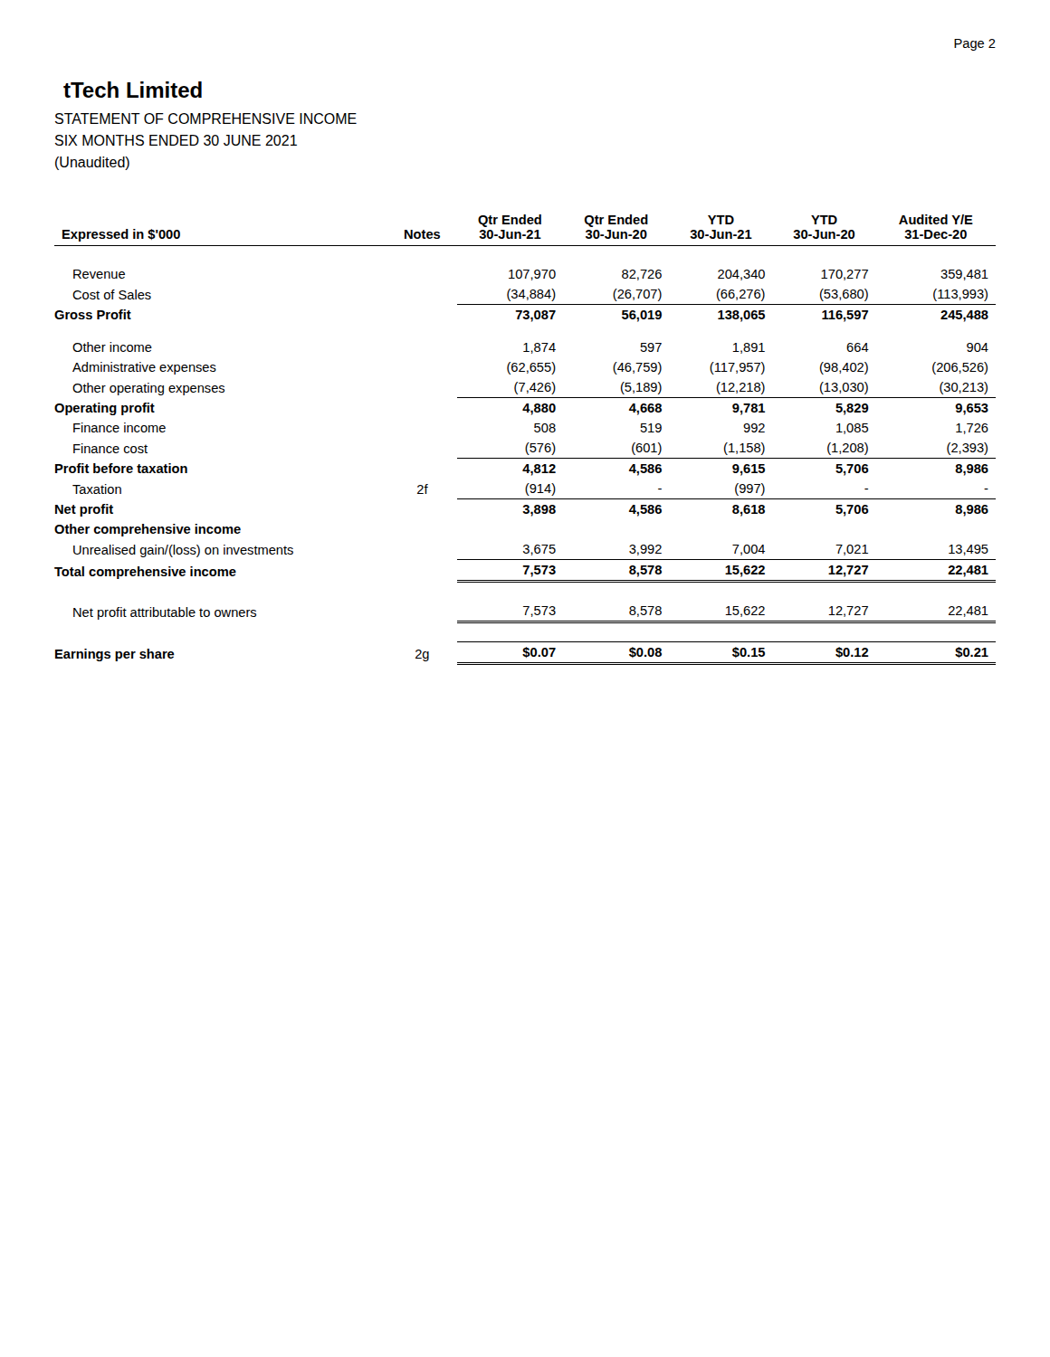Page 2
tTech Limited
STATEMENT OF COMPREHENSIVE INCOME
SIX MONTHS ENDED 30 JUNE 2021
(Unaudited)
| Expressed in $'000 | Notes | Qtr Ended 30-Jun-21 | Qtr Ended 30-Jun-20 | YTD 30-Jun-21 | YTD 30-Jun-20 | Audited Y/E 31-Dec-20 |
| --- | --- | --- | --- | --- | --- | --- |
| Revenue | | 107,970 | 82,726 | 204,340 | 170,277 | 359,481 |
| Cost of Sales | | (34,884) | (26,707) | (66,276) | (53,680) | (113,993) |
| Gross Profit | | 73,087 | 56,019 | 138,065 | 116,597 | 245,488 |
| Other income | | 1,874 | 597 | 1,891 | 664 | 904 |
| Administrative expenses | | (62,655) | (46,759) | (117,957) | (98,402) | (206,526) |
| Other operating expenses | | (7,426) | (5,189) | (12,218) | (13,030) | (30,213) |
| Operating profit | | 4,880 | 4,668 | 9,781 | 5,829 | 9,653 |
| Finance income | | 508 | 519 | 992 | 1,085 | 1,726 |
| Finance cost | | (576) | (601) | (1,158) | (1,208) | (2,393) |
| Profit before taxation | | 4,812 | 4,586 | 9,615 | 5,706 | 8,986 |
| Taxation | 2f | (914) | - | (997) | - | - |
| Net profit | | 3,898 | 4,586 | 8,618 | 5,706 | 8,986 |
| Other comprehensive income | | | | | | |
| Unrealised gain/(loss) on investments | | 3,675 | 3,992 | 7,004 | 7,021 | 13,495 |
| Total comprehensive income | | 7,573 | 8,578 | 15,622 | 12,727 | 22,481 |
| Net profit attributable to owners | | 7,573 | 8,578 | 15,622 | 12,727 | 22,481 |
| Earnings per share | 2g | $0.07 | $0.08 | $0.15 | $0.12 | $0.21 |